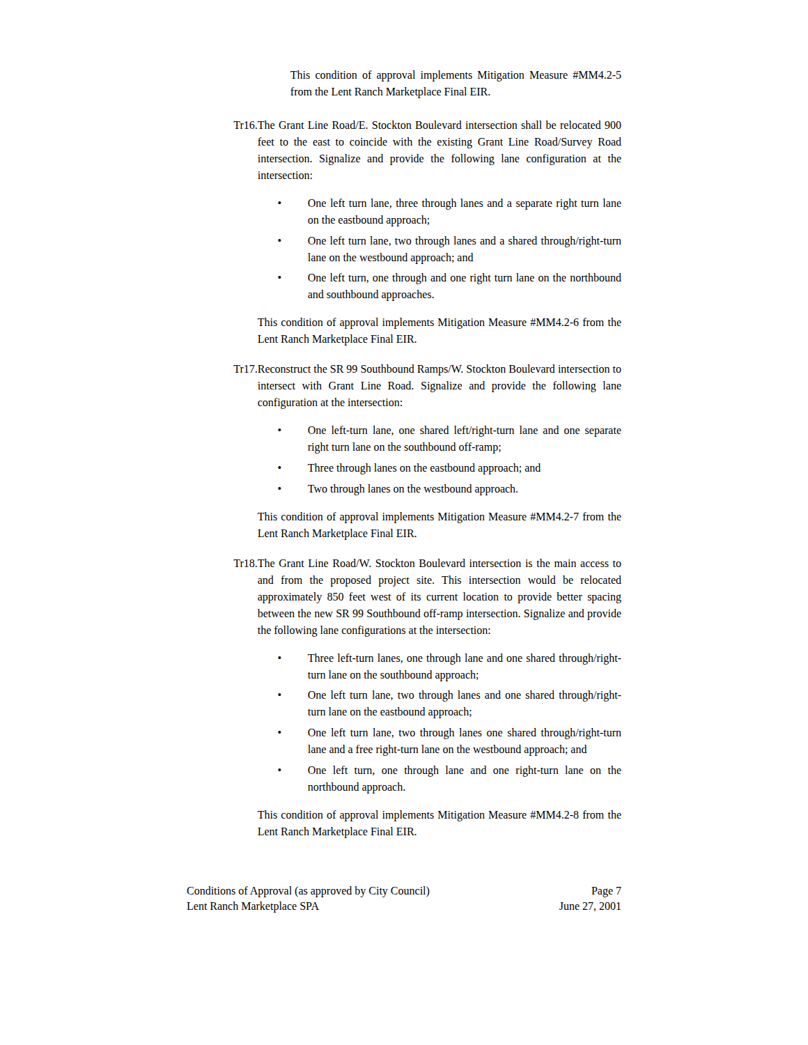This condition of approval implements Mitigation Measure #MM4.2-5 from the Lent Ranch Marketplace Final EIR.
Tr16.
The Grant Line Road/E. Stockton Boulevard intersection shall be relocated 900 feet to the east to coincide with the existing Grant Line Road/Survey Road intersection. Signalize and provide the following lane configuration at the intersection:
One left turn lane, three through lanes and a separate right turn lane on the eastbound approach;
One left turn lane, two through lanes and a shared through/right-turn lane on the westbound approach; and
One left turn, one through and one right turn lane on the northbound and southbound approaches.
This condition of approval implements Mitigation Measure #MM4.2-6 from the Lent Ranch Marketplace Final EIR.
Tr17.
Reconstruct the SR 99 Southbound Ramps/W. Stockton Boulevard intersection to intersect with Grant Line Road. Signalize and provide the following lane configuration at the intersection:
One left-turn lane, one shared left/right-turn lane and one separate right turn lane on the southbound off-ramp;
Three through lanes on the eastbound approach; and
Two through lanes on the westbound approach.
This condition of approval implements Mitigation Measure #MM4.2-7 from the Lent Ranch Marketplace Final EIR.
Tr18.
The Grant Line Road/W. Stockton Boulevard intersection is the main access to and from the proposed project site. This intersection would be relocated approximately 850 feet west of its current location to provide better spacing between the new SR 99 Southbound off-ramp intersection. Signalize and provide the following lane configurations at the intersection:
Three left-turn lanes, one through lane and one shared through/right-turn lane on the southbound approach;
One left turn lane, two through lanes and one shared through/right-turn lane on the eastbound approach;
One left turn lane, two through lanes one shared through/right-turn lane and a free right-turn lane on the westbound approach; and
One left turn, one through lane and one right-turn lane on the northbound approach.
This condition of approval implements Mitigation Measure #MM4.2-8 from the Lent Ranch Marketplace Final EIR.
Conditions of Approval (as approved by City Council)
Lent Ranch Marketplace SPA
Page 7
June 27, 2001